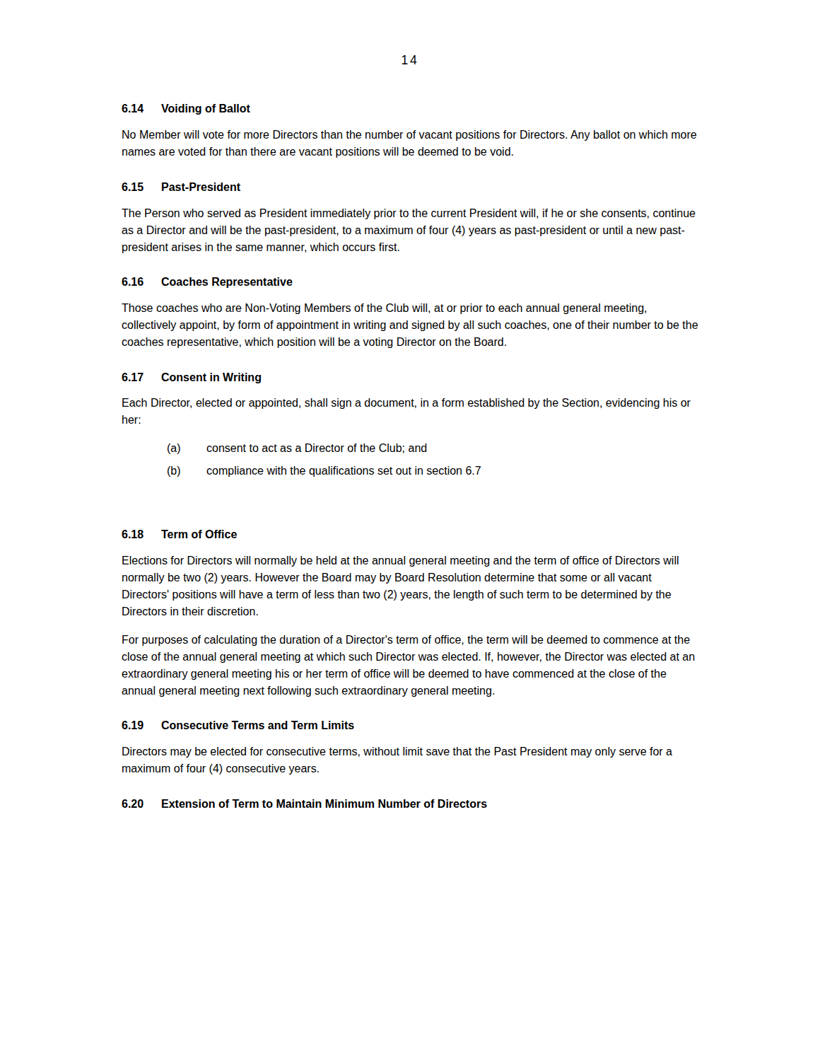14
6.14 Voiding of Ballot
No Member will vote for more Directors than the number of vacant positions for Directors. Any ballot on which more names are voted for than there are vacant positions will be deemed to be void.
6.15 Past-President
The Person who served as President immediately prior to the current President will, if he or she consents, continue as a Director and will be the past-president, to a maximum of four (4) years as past-president or until a new past-president arises in the same manner, which occurs first.
6.16 Coaches Representative
Those coaches who are Non-Voting Members of the Club will, at or prior to each annual general meeting, collectively appoint, by form of appointment in writing and signed by all such coaches, one of their number to be the coaches representative, which position will be a voting Director on the Board.
6.17 Consent in Writing
Each Director, elected or appointed, shall sign a document, in a form established by the Section, evidencing his or her:
(a) consent to act as a Director of the Club; and
(b) compliance with the qualifications set out in section 6.7
6.18 Term of Office
Elections for Directors will normally be held at the annual general meeting and the term of office of Directors will normally be two (2) years. However the Board may by Board Resolution determine that some or all vacant Directors' positions will have a term of less than two (2) years, the length of such term to be determined by the Directors in their discretion.
For purposes of calculating the duration of a Director's term of office, the term will be deemed to commence at the close of the annual general meeting at which such Director was elected. If, however, the Director was elected at an extraordinary general meeting his or her term of office will be deemed to have commenced at the close of the annual general meeting next following such extraordinary general meeting.
6.19 Consecutive Terms and Term Limits
Directors may be elected for consecutive terms, without limit save that the Past President may only serve for a maximum of four (4) consecutive years.
6.20 Extension of Term to Maintain Minimum Number of Directors